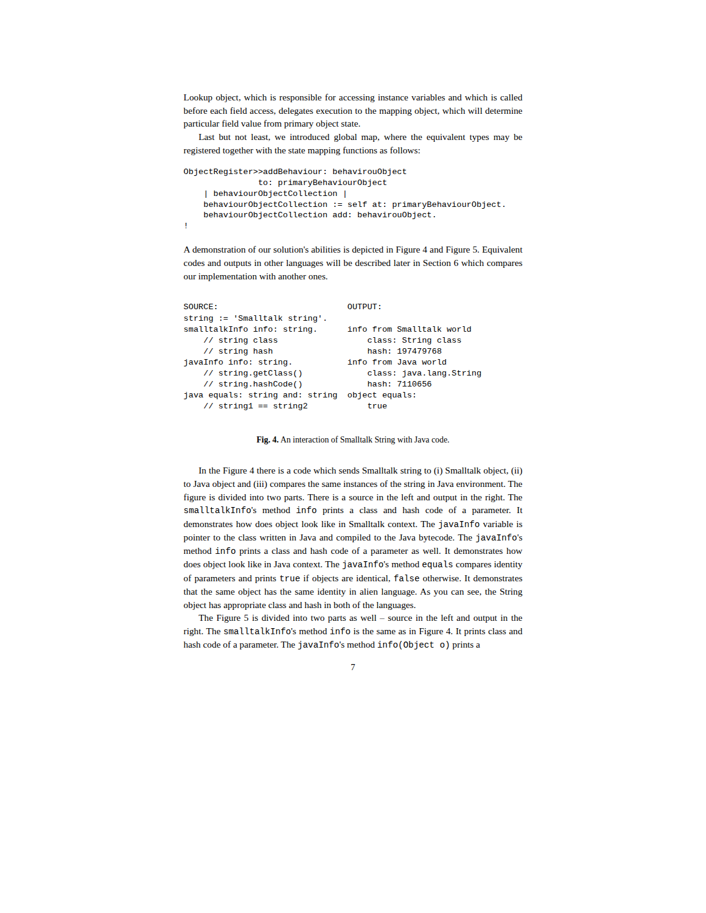Lookup object, which is responsible for accessing instance variables and which is called before each field access, delegates execution to the mapping object, which will determine particular field value from primary object state.
Last but not least, we introduced global map, where the equivalent types may be registered together with the state mapping functions as follows:
ObjectRegister>>addBehaviour: behavirouObject
               to: primaryBehaviourObject
    | behaviourObjectCollection |
    behaviourObjectCollection := self at: primaryBehaviourObject.
    behaviourObjectCollection add: behavirouObject.
!
A demonstration of our solution's abilities is depicted in Figure 4 and Figure 5. Equivalent codes and outputs in other languages will be described later in Section 6 which compares our implementation with another ones.
SOURCE:                          OUTPUT:
string := 'Smalltalk string'.
smalltalkInfo info: string.      info from Smalltalk world
    // string class                  class: String class
    // string hash                   hash: 197479768
javaInfo info: string.           info from Java world
    // string.getClass()             class: java.lang.String
    // string.hashCode()             hash: 7110656
java equals: string and: string  object equals:
    // string1 == string2            true
Fig. 4. An interaction of Smalltalk String with Java code.
In the Figure 4 there is a code which sends Smalltalk string to (i) Smalltalk object, (ii) to Java object and (iii) compares the same instances of the string in Java environment. The figure is divided into two parts. There is a source in the left and output in the right. The smalltalkInfo's method info prints a class and hash code of a parameter. It demonstrates how does object look like in Smalltalk context. The javaInfo variable is pointer to the class written in Java and compiled to the Java bytecode. The javaInfo's method info prints a class and hash code of a parameter as well. It demonstrates how does object look like in Java context. The javaInfo's method equals compares identity of parameters and prints true if objects are identical, false otherwise. It demonstrates that the same object has the same identity in alien language. As you can see, the String object has appropriate class and hash in both of the languages.
The Figure 5 is divided into two parts as well – source in the left and output in the right. The smalltalkInfo's method info is the same as in Figure 4. It prints class and hash code of a parameter. The javaInfo's method info(Object o) prints a
7